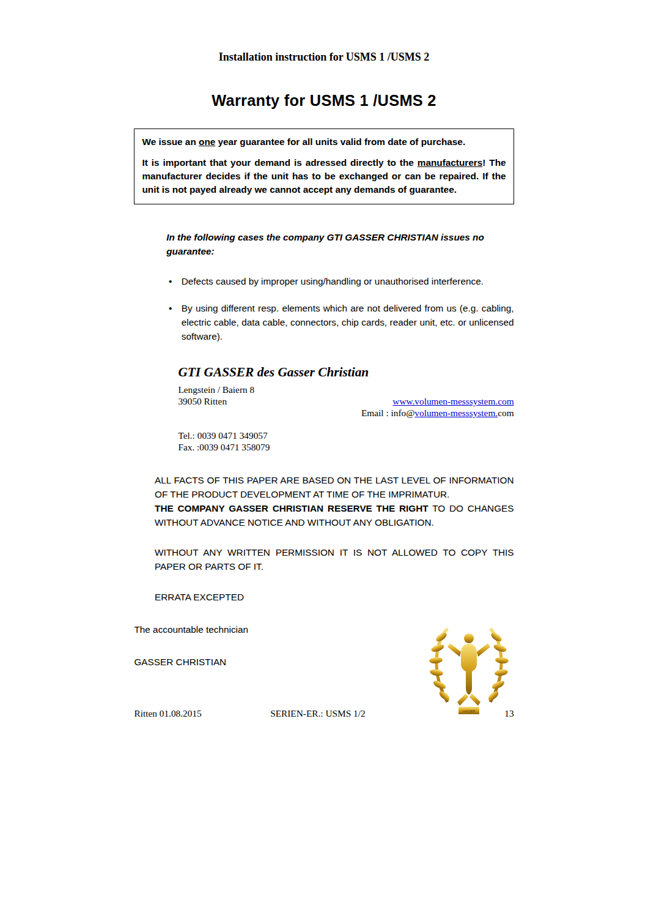Installation instruction for USMS 1 /USMS 2
Warranty for USMS 1 /USMS 2
We issue an one year guarantee for all units valid from date of purchase.
It is important that your demand is adressed directly to the manufacturers! The manufacturer decides if the unit has to be exchanged or can be repaired. If the unit is not payed already we cannot accept any demands of guarantee.
In the following cases the company GTI GASSER CHRISTIAN issues no guarantee:
Defects caused by improper using/handling or unauthorised interference.
By using different resp. elements which are not delivered from us (e.g. cabling, electric cable, data cable, connectors, chip cards, reader unit, etc. or unlicensed software).
GTI GASSER des Gasser Christian
Lengstein / Baiern 8
39050 Ritten www.volumen-messsystem.com
Email : info@volumen-messsystem. com
Tel.: 0039 0471 349057
Fax. :0039 0471 358079
ALL FACTS OF THIS PAPER ARE BASED ON THE LAST LEVEL OF INFORMATION OF THE PRODUCT DEVELOPMENT AT TIME OF THE IMPRIMATUR.
THE COMPANY GASSER CHRISTIAN RESERVE THE RIGHT TO DO CHANGES WITHOUT ADVANCE NOTICE AND WITHOUT ANY OBLIGATION.
WITHOUT ANY WRITTEN PERMISSION IT IS NOT ALLOWED TO COPY THIS PAPER OR PARTS OF IT.
ERRATA EXCEPTED
The accountable technician
GASSER CHRISTIAN
GASSER
Ritten 01.08.2015 SERIEN-ER.: USMS 1/2 13